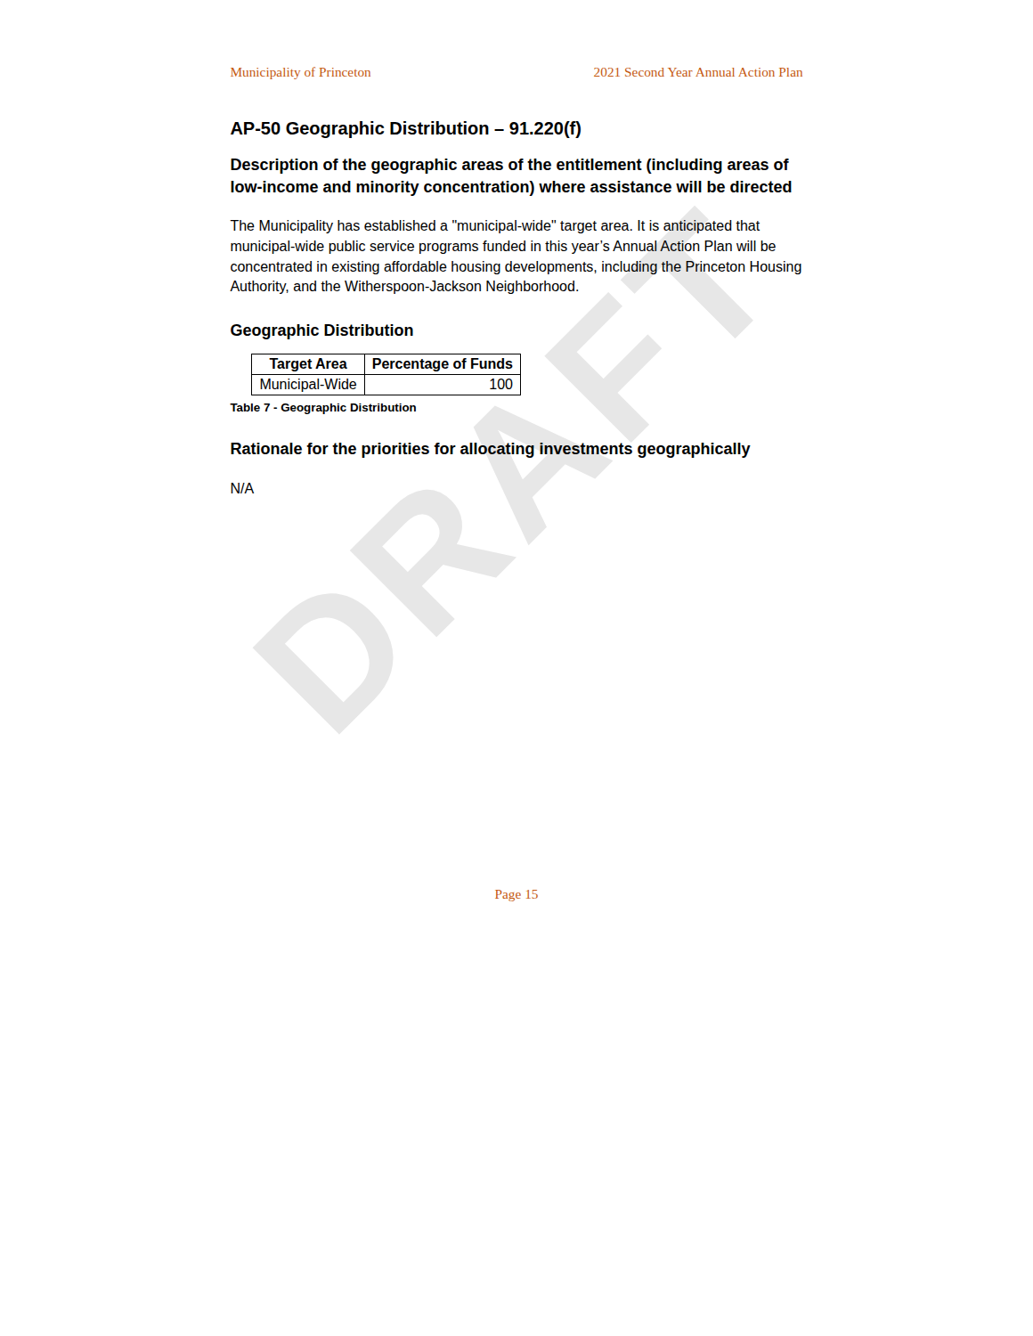DRAFT
Municipality of Princeton
2021 Second Year Annual Action Plan
AP-50 Geographic Distribution – 91.220(f)
Description of the geographic areas of the entitlement (including areas of low-income and minority concentration) where assistance will be directed
The Municipality has established a "municipal-wide" target area. It is anticipated that municipal-wide public service programs funded in this year’s Annual Action Plan will be concentrated in existing affordable housing developments, including the Princeton Housing Authority, and the Witherspoon-Jackson Neighborhood.
Geographic Distribution
| Target Area | Percentage of Funds |
| --- | --- |
| Municipal-Wide | 100 |
Table 7 - Geographic Distribution
Rationale for the priorities for allocating investments geographically
N/A
Page 15